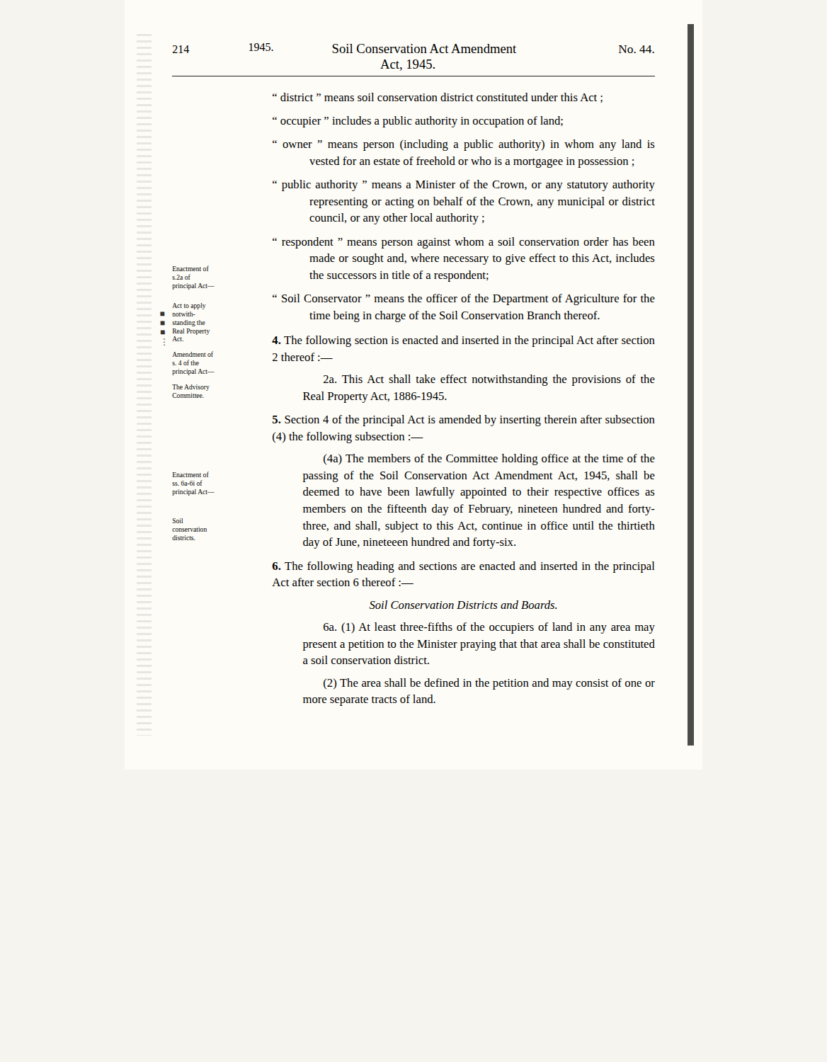214
1945. Soil Conservation Act Amendment Act, 1945.
No. 44.
Enactment of
s.2a of
principal Act—
Act to apply
notwith-
standing the
Real Property
Act.
Amendment of
s. 4 of the
principal Act—
The Advisory
Committee.
Enactment of
ss. 6a-6i of
principal Act—
Soil
conservation
districts.
“ district ” means soil conservation district constituted under this Act ;
“ occupier ” includes a public authority in occupation of land;
“ owner ” means person (including a public authority) in whom any land is vested for an estate of freehold or who is a mortgagee in possession ;
“ public authority ” means a Minister of the Crown, or any statutory authority representing or acting on behalf of the Crown, any municipal or district council, or any other local authority ;
“ respondent ” means person against whom a soil conservation order has been made or sought and, where necessary to give effect to this Act, includes the successors in title of a respondent;
“ Soil Conservator ” means the officer of the Department of Agriculture for the time being in charge of the Soil Conservation Branch thereof.
4. The following section is enacted and inserted in the principal Act after section 2 thereof :—
2a. This Act shall take effect notwithstanding the provisions of the Real Property Act, 1886-1945.
5. Section 4 of the principal Act is amended by inserting therein after subsection (4) the following subsection :—
(4a) The members of the Committee holding office at the time of the passing of the Soil Conservation Act Amendment Act, 1945, shall be deemed to have been lawfully appointed to their respective offices as members on the fifteenth day of February, nineteen hundred and forty-three, and shall, subject to this Act, continue in office until the thirtieth day of June, nineteeen hundred and forty-six.
6. The following heading and sections are enacted and inserted in the principal Act after section 6 thereof :—
Soil Conservation Districts and Boards.
6a. (1) At least three-fifths of the occupiers of land in any area may present a petition to the Minister praying that that area shall be constituted a soil conservation district.
(2) The area shall be defined in the petition and may consist of one or more separate tracts of land.
■ ■ ■ ⋮